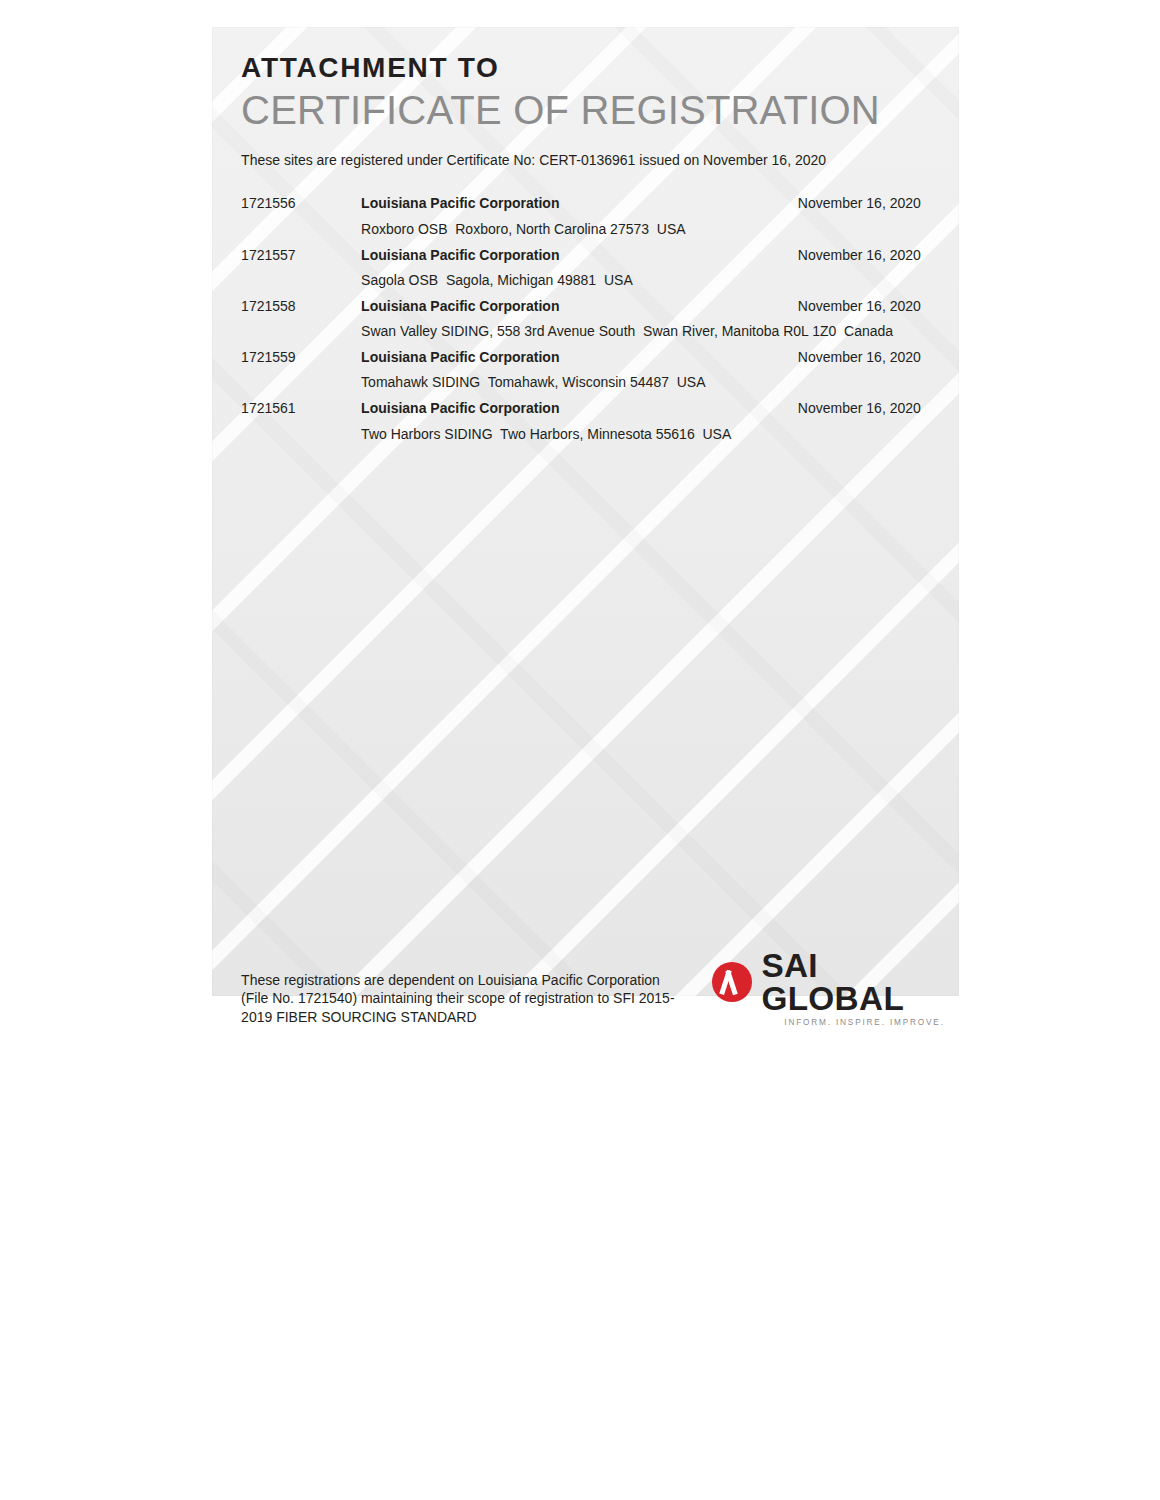ATTACHMENT TO
CERTIFICATE OF REGISTRATION
These sites are registered under Certificate No: CERT-0136961 issued on November 16, 2020
| 1721556 | Louisiana Pacific Corporation | November 16, 2020 |
| | Roxboro OSB Roxboro, North Carolina 27573 USA |
| 1721557 | Louisiana Pacific Corporation | November 16, 2020 |
| | Sagola OSB Sagola, Michigan 49881 USA |
| 1721558 | Louisiana Pacific Corporation | November 16, 2020 |
| | Swan Valley SIDING, 558 3rd Avenue South Swan River, Manitoba R0L 1Z0 Canada |
| 1721559 | Louisiana Pacific Corporation | November 16, 2020 |
| | Tomahawk SIDING Tomahawk, Wisconsin 54487 USA |
| 1721561 | Louisiana Pacific Corporation | November 16, 2020 |
| | Two Harbors SIDING Two Harbors, Minnesota 55616 USA |
These registrations are dependent on Louisiana Pacific Corporation (File No. 1721540) maintaining their scope of registration to SFI 2015-2019 FIBER SOURCING STANDARD
SAI GLOBAL
Inform. Inspire. Improve.